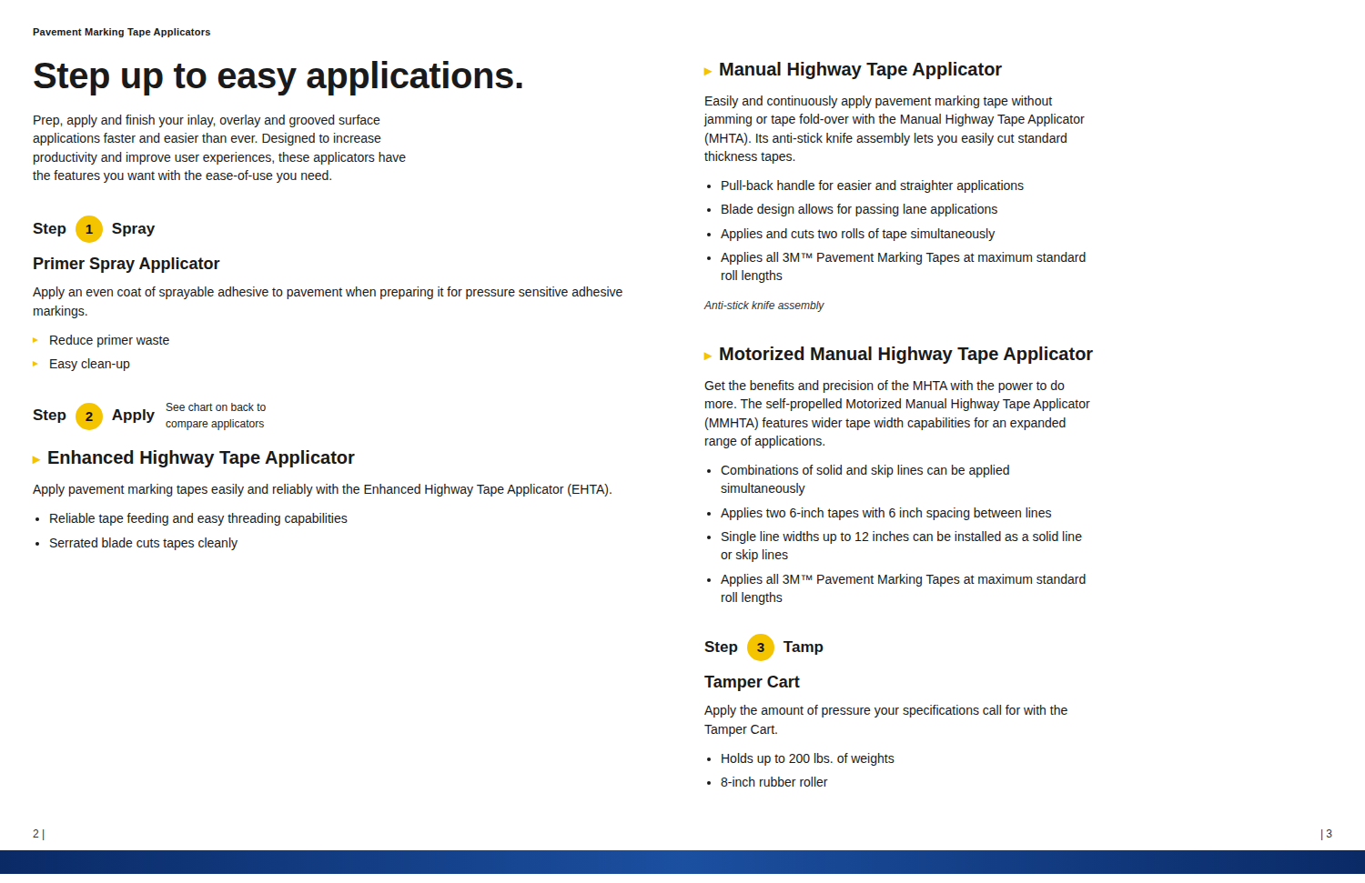Pavement Marking Tape Applicators
Step up to easy applications.
Prep, apply and finish your inlay, overlay and grooved surface applications faster and easier than ever. Designed to increase productivity and improve user experiences, these applicators have the features you want with the ease-of-use you need.
Step 1 Spray
Primer Spray Applicator
Apply an even coat of sprayable adhesive to pavement when preparing it for pressure sensitive adhesive markings.
Reduce primer waste
Easy clean-up
Step 2 Apply
See chart on back to compare applicators
Enhanced Highway Tape Applicator
Apply pavement marking tapes easily and reliably with the Enhanced Highway Tape Applicator (EHTA).
Reliable tape feeding and easy threading capabilities
Serrated blade cuts tapes cleanly
Manual Highway Tape Applicator
Easily and continuously apply pavement marking tape without jamming or tape fold-over with the Manual Highway Tape Applicator (MHTA). Its anti-stick knife assembly lets you easily cut standard thickness tapes.
Pull-back handle for easier and straighter applications
Blade design allows for passing lane applications
Applies and cuts two rolls of tape simultaneously
Applies all 3M™ Pavement Marking Tapes at maximum standard roll lengths
Anti-stick knife assembly
Motorized Manual Highway Tape Applicator
Get the benefits and precision of the MHTA with the power to do more. The self-propelled Motorized Manual Highway Tape Applicator (MMHTA) features wider tape width capabilities for an expanded range of applications.
Combinations of solid and skip lines can be applied simultaneously
Applies two 6-inch tapes with 6 inch spacing between lines
Single line widths up to 12 inches can be installed as a solid line or skip lines
Applies all 3M™ Pavement Marking Tapes at maximum standard roll lengths
Step 3 Tamp
Tamper Cart
Apply the amount of pressure your specifications call for with the Tamper Cart.
Holds up to 200 lbs. of weights
8-inch rubber roller
2 | | 3